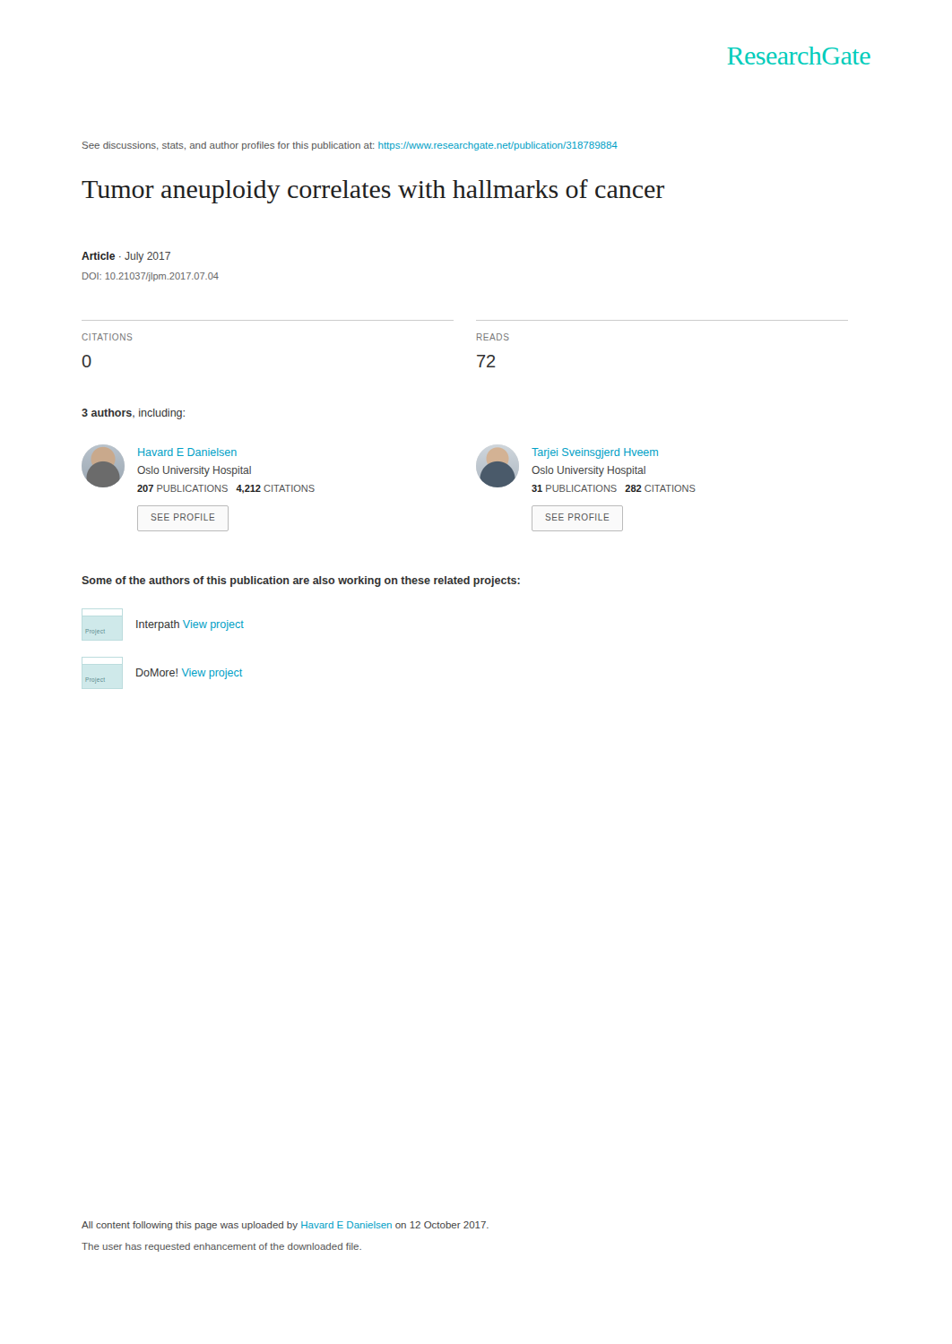ResearchGate
See discussions, stats, and author profiles for this publication at: https://www.researchgate.net/publication/318789884
Tumor aneuploidy correlates with hallmarks of cancer
Article · July 2017
DOI: 10.21037/jlpm.2017.07.04
Citations
0
Reads
72
3 authors, including:
Havard E Danielsen
Oslo University Hospital
207 PUBLICATIONS 4,212 CITATIONS
See Profile
Tarjei Sveinsgjerd Hveem
Oslo University Hospital
31 PUBLICATIONS 282 CITATIONS
See Profile
Some of the authors of this publication are also working on these related projects:
Project
Interpath View project
Project
DoMore! View project
All content following this page was uploaded by Havard E Danielsen on 12 October 2017.
The user has requested enhancement of the downloaded file.